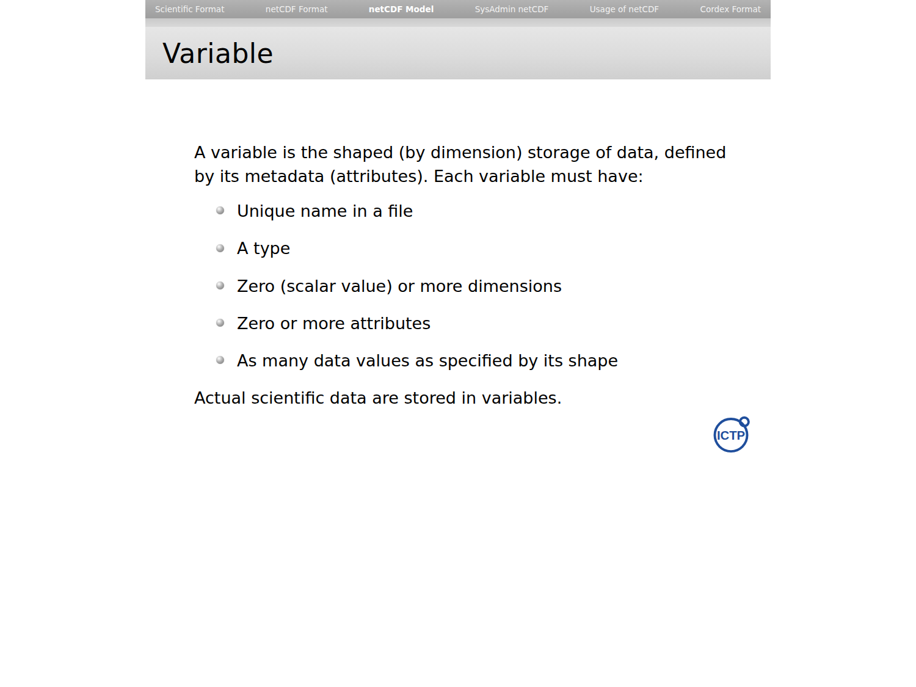Scientific Format netCDF Format netCDF Model SysAdmin netCDF Usage of netCDF Cordex Format
Variable
A variable is the shaped (by dimension) storage of data, defined by its metadata (attributes). Each variable must have:
Unique name in a file
A type
Zero (scalar value) or more dimensions
Zero or more attributes
As many data values as specified by its shape
Actual scientific data are stored in variables.
ICTP